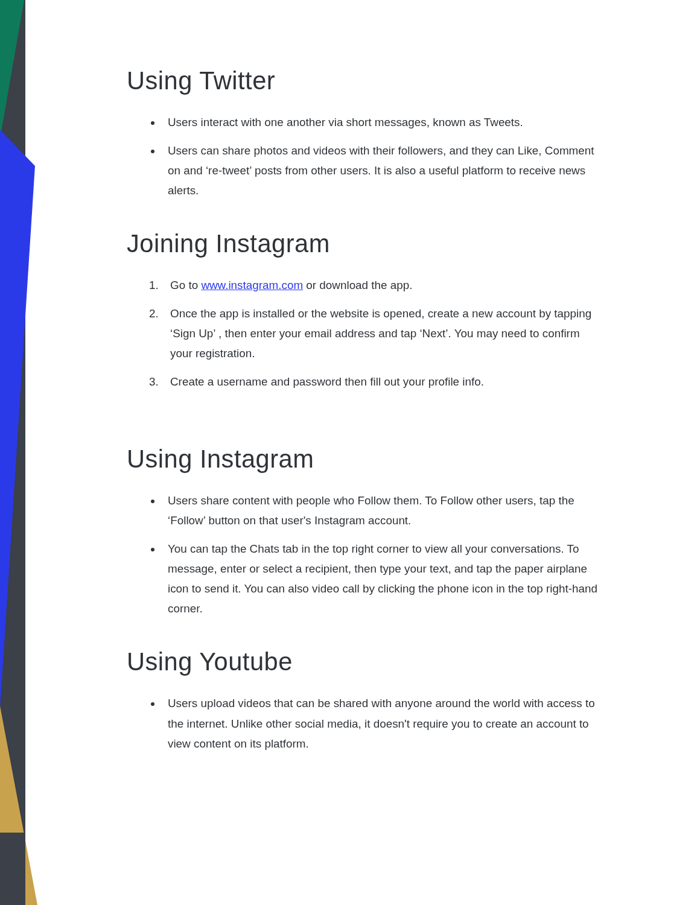Using Twitter
Users interact with one another via short messages, known as Tweets.
Users can share photos and videos with their followers, and they can Like, Comment on and ‘re-tweet’ posts from other users. It is also a useful platform to receive news alerts.
Joining Instagram
Go to www.instagram.com or download the app.
Once the app is installed or the website is opened, create a new account by tapping ‘Sign Up’ , then enter your email address and tap ‘Next’. You may need to confirm your registration.
Create a username and password then fill out your profile info.
Using Instagram
Users share content with people who Follow them. To Follow other users, tap the ‘Follow’ button on that user's Instagram account.
You can tap the Chats tab in the top right corner to view all your conversations. To message, enter or select a recipient, then type your text, and tap the paper airplane icon to send it. You can also video call by clicking the phone icon in the top right-hand corner.
Using Youtube
Users upload videos that can be shared with anyone around the world with access to the internet. Unlike other social media, it doesn't require you to create an account to view content on its platform.